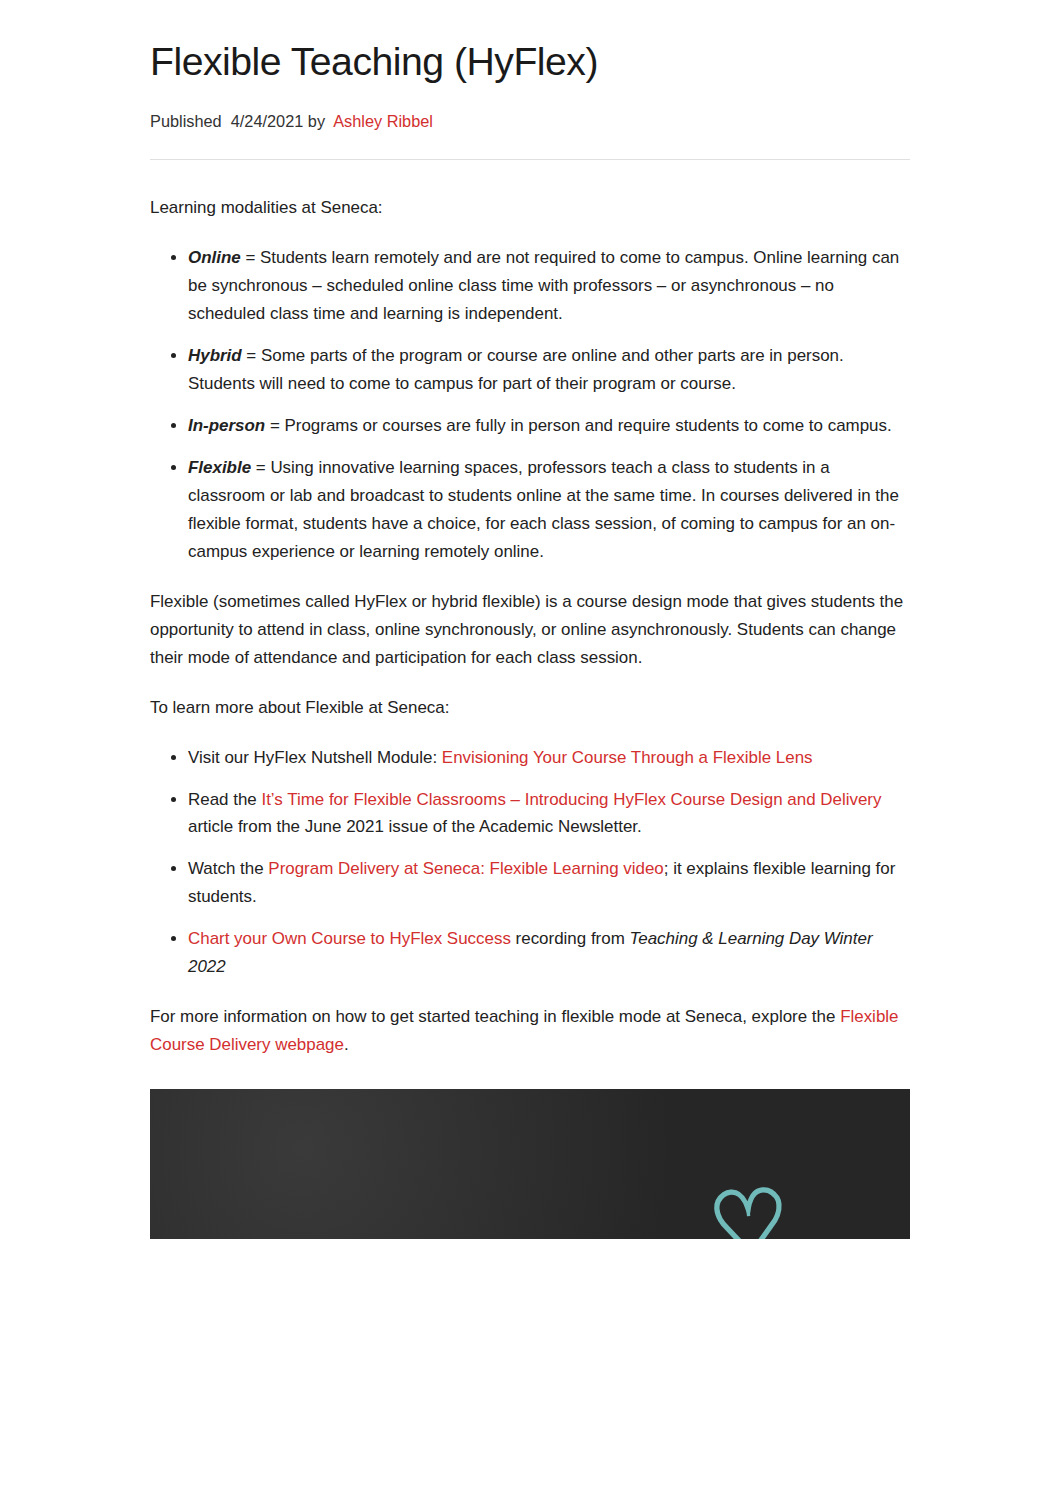Flexible Teaching (HyFlex)
Published 4/24/2021 by Ashley Ribbel
Learning modalities at Seneca:
Online = Students learn remotely and are not required to come to campus. Online learning can be synchronous – scheduled online class time with professors – or asynchronous – no scheduled class time and learning is independent.
Hybrid = Some parts of the program or course are online and other parts are in person. Students will need to come to campus for part of their program or course.
In-person = Programs or courses are fully in person and require students to come to campus.
Flexible = Using innovative learning spaces, professors teach a class to students in a classroom or lab and broadcast to students online at the same time. In courses delivered in the flexible format, students have a choice, for each class session, of coming to campus for an on-campus experience or learning remotely online.
Flexible (sometimes called HyFlex or hybrid flexible) is a course design mode that gives students the opportunity to attend in class, online synchronously, or online asynchronously. Students can change their mode of attendance and participation for each class session.
To learn more about Flexible at Seneca:
Visit our HyFlex Nutshell Module: Envisioning Your Course Through a Flexible Lens
Read the It’s Time for Flexible Classrooms – Introducing HyFlex Course Design and Delivery article from the June 2021 issue of the Academic Newsletter.
Watch the Program Delivery at Seneca: Flexible Learning video; it explains flexible learning for students.
Chart your Own Course to HyFlex Success recording from Teaching & Learning Day Winter 2022
For more information on how to get started teaching in flexible mode at Seneca, explore the Flexible Course Delivery webpage.
♡